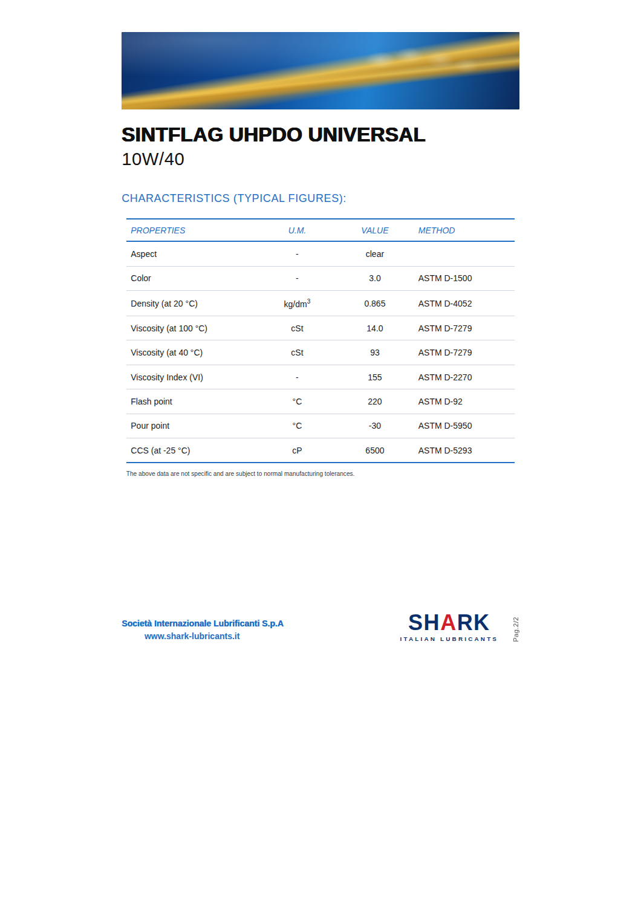SINTFLAG UHPDO UNIVERSAL
10W/40
CHARACTERISTICS (TYPICAL FIGURES):
| PROPERTIES | U.M. | VALUE | METHOD |
| --- | --- | --- | --- |
| Aspect | - | clear | |
| Color | - | 3.0 | ASTM D-1500 |
| Density (at 20 °C) | kg/dm 3 | 0.865 | ASTM D-4052 |
| Viscosity (at 100 °C) | cSt | 14.0 | ASTM D-7279 |
| Viscosity (at 40 °C) | cSt | 93 | ASTM D-7279 |
| Viscosity Index (VI) | - | 155 | ASTM D-2270 |
| Flash point | °C | 220 | ASTM D-92 |
| Pour point | °C | -30 | ASTM D-5950 |
| CCS (at -25 °C) | cP | 6500 | ASTM D-5293 |
The above data are not specific and are subject to normal manufacturing tolerances.
Società Internazionale Lubrificanti S.p.A www.shark-lubricants.it
SHARK
ITALIAN LUBRICANTS
Pag.2/2